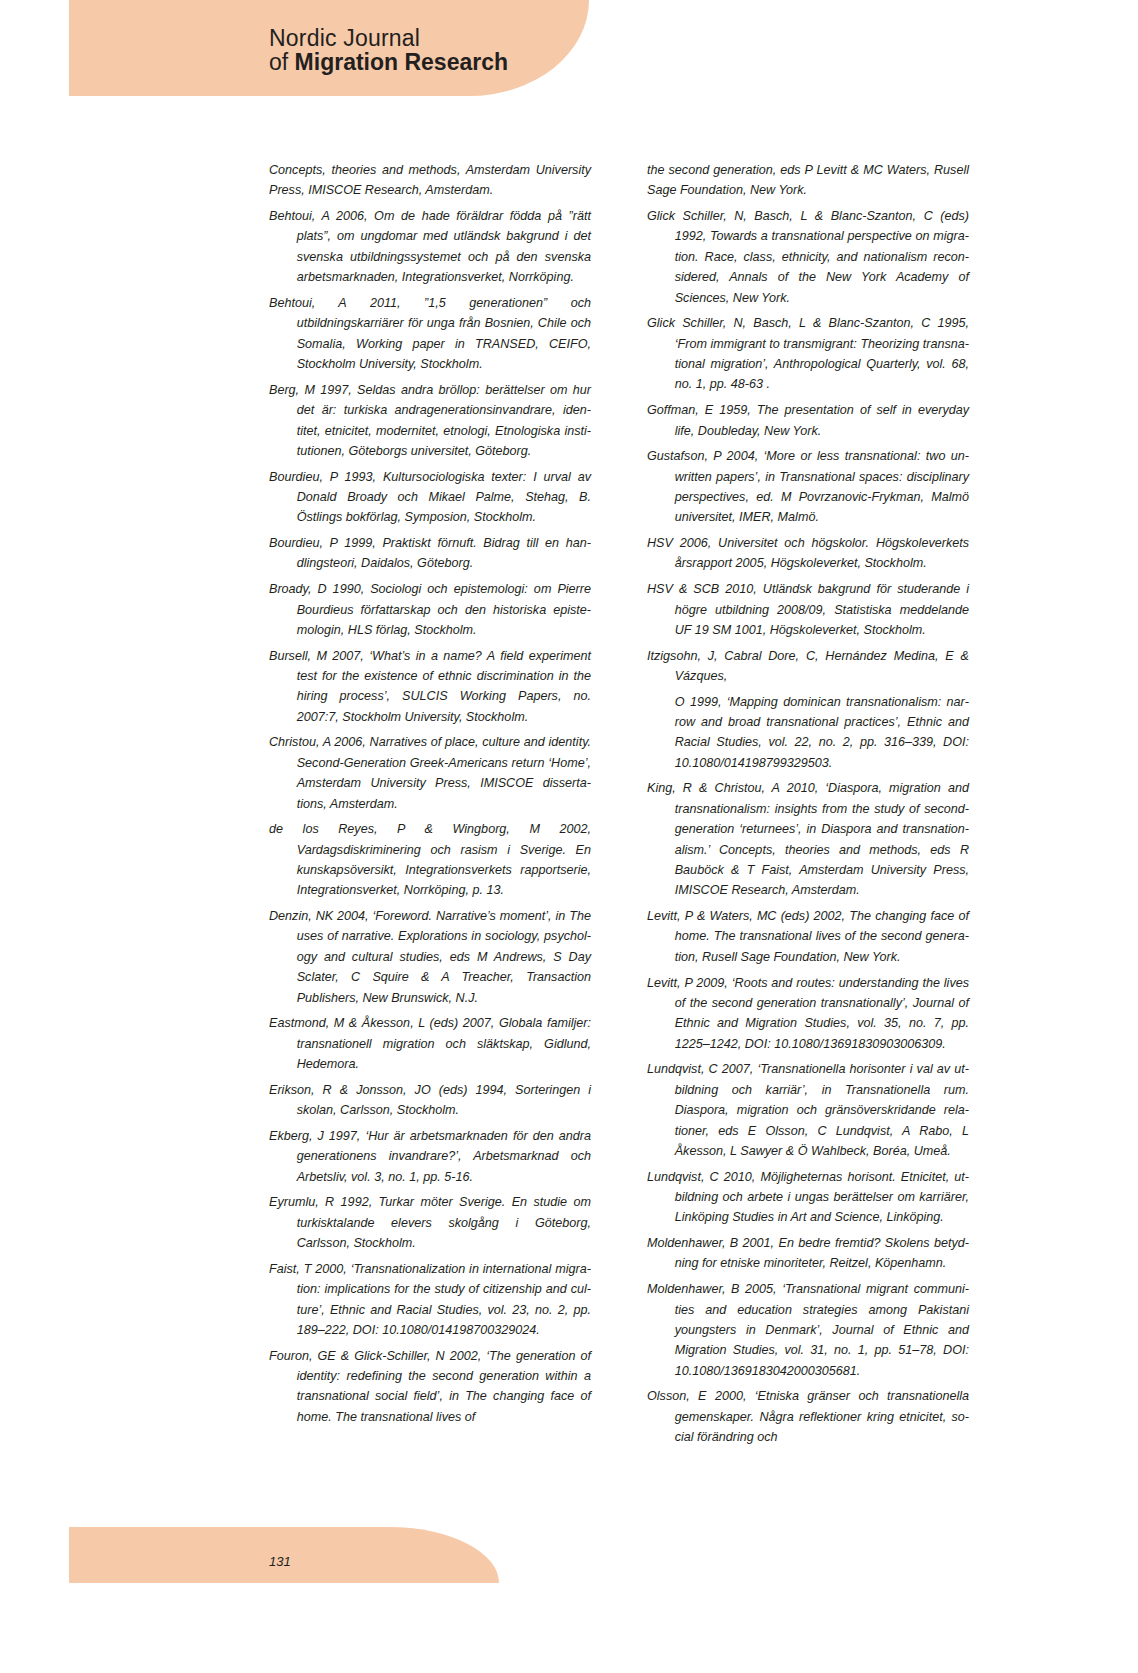Nordic Journal
of Migration Research
Concepts, theories and methods, Amsterdam University Press, IMISCOE Research, Amsterdam.
Behtoui, A 2006, Om de hade föräldrar födda på ”rätt plats”, om ungdomar med utländsk bakgrund i det svenska utbildningssystemet och på den svenska arbetsmarknaden, Integrationsverket, Norrköping.
Behtoui, A 2011, ”1,5 generationen” och utbildningskarriärer för unga från Bosnien, Chile och Somalia, Working paper in TRANSED, CEIFO, Stockholm University, Stockholm.
Berg, M 1997, Seldas andra bröllop: berättelser om hur det är: turkiska andragenerationsinvandrare, identitet, etnicitet, modernitet, etnologi, Etnologiska institutionen, Göteborgs universitet, Göteborg.
Bourdieu, P 1993, Kultursociologiska texter: I urval av Donald Broady och Mikael Palme, Stehag, B. Östlings bokförlag, Symposion, Stockholm.
Bourdieu, P 1999, Praktiskt förnuft. Bidrag till en handlingsteori, Daidalos, Göteborg.
Broady, D 1990, Sociologi och epistemologi: om Pierre Bourdieus författarskap och den historiska epistemologin, HLS förlag, Stockholm.
Bursell, M 2007, ‘What’s in a name? A field experiment test for the existence of ethnic discrimination in the hiring process’, SULCIS Working Papers, no. 2007:7, Stockholm University, Stockholm.
Christou, A 2006, Narratives of place, culture and identity. Second-Generation Greek-Americans return ‘Home’, Amsterdam University Press, IMISCOE dissertations, Amsterdam.
de los Reyes, P & Wingborg, M 2002, Vardagsdiskriminering och rasism i Sverige. En kunskapsöversikt, Integrationsverkets rapportserie, Integrationsverket, Norrköping, p. 13.
Denzin, NK 2004, ‘Foreword. Narrative’s moment’, in The uses of narrative. Explorations in sociology, psychology and cultural studies, eds M Andrews, S Day Sclater, C Squire & A Treacher, Transaction Publishers, New Brunswick, N.J.
Eastmond, M & Åkesson, L (eds) 2007, Globala familjer: transnationell migration och släktskap, Gidlund, Hedemora.
Erikson, R & Jonsson, JO (eds) 1994, Sorteringen i skolan, Carlsson, Stockholm.
Ekberg, J 1997, ‘Hur är arbetsmarknaden för den andra generationens invandrare?’, Arbetsmarknad och Arbetsliv, vol. 3, no. 1, pp. 5-16.
Eyrumlu, R 1992, Turkar möter Sverige. En studie om turkisktalande elevers skolgång i Göteborg, Carlsson, Stockholm.
Faist, T 2000, ‘Transnationalization in international migration: implications for the study of citizenship and culture’, Ethnic and Racial Studies, vol. 23, no. 2, pp. 189–222, DOI: 10.1080/014198700329024.
Fouron, GE & Glick-Schiller, N 2002, ‘The generation of identity: redefining the second generation within a transnational social field’, in The changing face of home. The transnational lives of
the second generation, eds P Levitt & MC Waters, Rusell Sage Foundation, New York.
Glick Schiller, N, Basch, L & Blanc-Szanton, C (eds) 1992, Towards a transnational perspective on migration. Race, class, ethnicity, and nationalism reconsidered, Annals of the New York Academy of Sciences, New York.
Glick Schiller, N, Basch, L & Blanc-Szanton, C 1995, ‘From immigrant to transmigrant: Theorizing transnational migration’, Anthropological Quarterly, vol. 68, no. 1, pp. 48-63 .
Goffman, E 1959, The presentation of self in everyday life, Doubleday, New York.
Gustafson, P 2004, ‘More or less transnational: two unwritten papers’, in Transnational spaces: disciplinary perspectives, ed. M Povrzanovic-Frykman, Malmö universitet, IMER, Malmö.
HSV 2006, Universitet och högskolor. Högskoleverkets årsrapport 2005, Högskoleverket, Stockholm.
HSV & SCB 2010, Utländsk bakgrund för studerande i högre utbildning 2008/09, Statistiska meddelande UF 19 SM 1001, Högskoleverket, Stockholm.
Itzigsohn, J, Cabral Dore, C, Hernández Medina, E & Vázques,
O 1999, ‘Mapping dominican transnationalism: narrow and broad transnational practices’, Ethnic and Racial Studies, vol. 22, no. 2, pp. 316–339, DOI: 10.1080/014198799329503.
King, R & Christou, A 2010, ‘Diaspora, migration and transnationalism: insights from the study of second-generation ‘returnees’, in Diaspora and transnationalism.’ Concepts, theories and methods, eds R Bauböck & T Faist, Amsterdam University Press, IMISCOE Research, Amsterdam.
Levitt, P & Waters, MC (eds) 2002, The changing face of home. The transnational lives of the second generation, Rusell Sage Foundation, New York.
Levitt, P 2009, ‘Roots and routes: understanding the lives of the second generation transnationally’, Journal of Ethnic and Migration Studies, vol. 35, no. 7, pp. 1225–1242, DOI: 10.1080/13691830903006309.
Lundqvist, C 2007, ‘Transnationella horisonter i val av utbildning och karriär’, in Transnationella rum. Diaspora, migration och gränsöverskridande relationer, eds E Olsson, C Lundqvist, A Rabo, L Åkesson, L Sawyer & Ö Wahlbeck, Boréa, Umeå.
Lundqvist, C 2010, Möjligheternas horisont. Etnicitet, utbildning och arbete i ungas berättelser om karriärer, Linköping Studies in Art and Science, Linköping.
Moldenhawer, B 2001, En bedre fremtid? Skolens betydning for etniske minoriteter, Reitzel, Köpenhamn.
Moldenhawer, B 2005, ‘Transnational migrant communities and education strategies among Pakistani youngsters in Denmark’, Journal of Ethnic and Migration Studies, vol. 31, no. 1, pp. 51–78, DOI: 10.1080/1369183042000305681.
Olsson, E 2000, ‘Etniska gränser och transnationella gemenskaper. Några reflektioner kring etnicitet, social förändring och
131